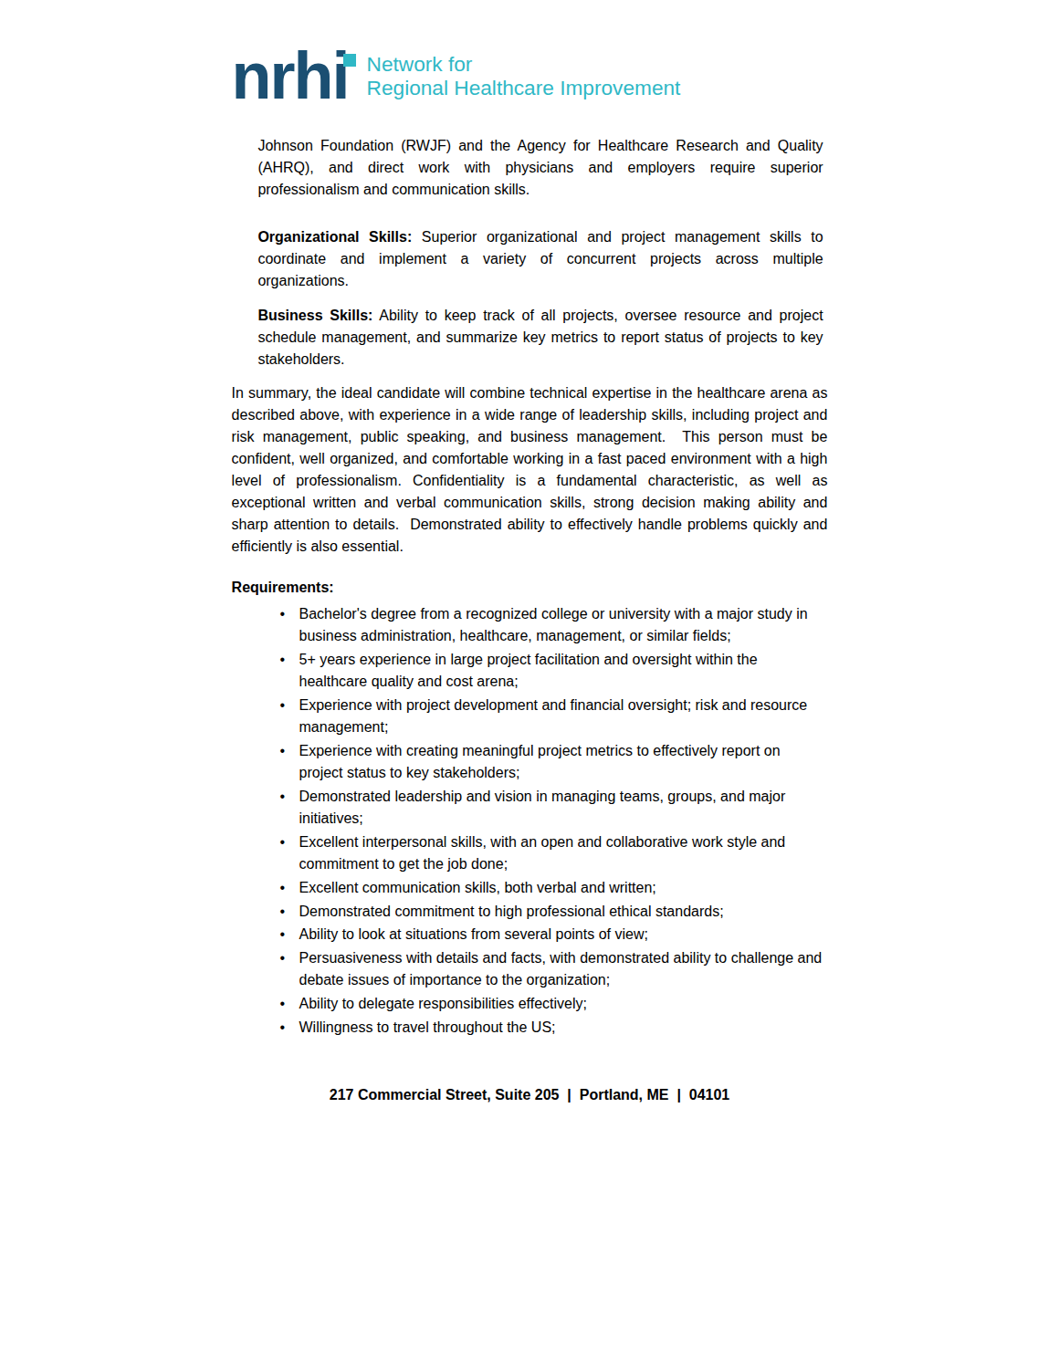nrhi
Network for Regional Healthcare Improvement
Johnson Foundation (RWJF) and the Agency for Healthcare Research and Quality (AHRQ), and direct work with physicians and employers require superior professionalism and communication skills.
Organizational Skills: Superior organizational and project management skills to coordinate and implement a variety of concurrent projects across multiple organizations.
Business Skills: Ability to keep track of all projects, oversee resource and project schedule management, and summarize key metrics to report status of projects to key stakeholders.
In summary, the ideal candidate will combine technical expertise in the healthcare arena as described above, with experience in a wide range of leadership skills, including project and risk management, public speaking, and business management. This person must be confident, well organized, and comfortable working in a fast paced environment with a high level of professionalism. Confidentiality is a fundamental characteristic, as well as exceptional written and verbal communication skills, strong decision making ability and sharp attention to details. Demonstrated ability to effectively handle problems quickly and efficiently is also essential.
Requirements:
Bachelor's degree from a recognized college or university with a major study in business administration, healthcare, management, or similar fields;
5+ years experience in large project facilitation and oversight within the healthcare quality and cost arena;
Experience with project development and financial oversight; risk and resource management;
Experience with creating meaningful project metrics to effectively report on project status to key stakeholders;
Demonstrated leadership and vision in managing teams, groups, and major initiatives;
Excellent interpersonal skills, with an open and collaborative work style and commitment to get the job done;
Excellent communication skills, both verbal and written;
Demonstrated commitment to high professional ethical standards;
Ability to look at situations from several points of view;
Persuasiveness with details and facts, with demonstrated ability to challenge and debate issues of importance to the organization;
Ability to delegate responsibilities effectively;
Willingness to travel throughout the US;
217 Commercial Street, Suite 205 | Portland, ME | 04101